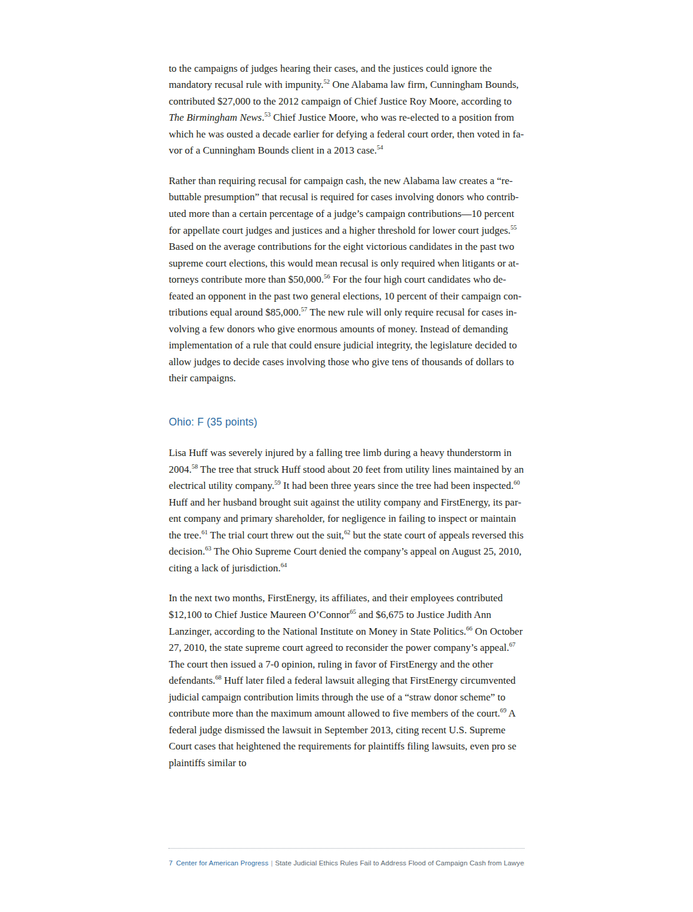to the campaigns of judges hearing their cases, and the justices could ignore the mandatory recusal rule with impunity.52 One Alabama law firm, Cunningham Bounds, contributed $27,000 to the 2012 campaign of Chief Justice Roy Moore, according to The Birmingham News.53 Chief Justice Moore, who was re-elected to a position from which he was ousted a decade earlier for defying a federal court order, then voted in favor of a Cunningham Bounds client in a 2013 case.54
Rather than requiring recusal for campaign cash, the new Alabama law creates a “rebuttable presumption” that recusal is required for cases involving donors who contributed more than a certain percentage of a judge’s campaign contributions—10 percent for appellate court judges and justices and a higher threshold for lower court judges.55 Based on the average contributions for the eight victorious candidates in the past two supreme court elections, this would mean recusal is only required when litigants or attorneys contribute more than $50,000.56 For the four high court candidates who defeated an opponent in the past two general elections, 10 percent of their campaign contributions equal around $85,000.57 The new rule will only require recusal for cases involving a few donors who give enormous amounts of money. Instead of demanding implementation of a rule that could ensure judicial integrity, the legislature decided to allow judges to decide cases involving those who give tens of thousands of dollars to their campaigns.
Ohio: F (35 points)
Lisa Huff was severely injured by a falling tree limb during a heavy thunderstorm in 2004.58 The tree that struck Huff stood about 20 feet from utility lines maintained by an electrical utility company.59 It had been three years since the tree had been inspected.60 Huff and her husband brought suit against the utility company and FirstEnergy, its parent company and primary shareholder, for negligence in failing to inspect or maintain the tree.61 The trial court threw out the suit,62 but the state court of appeals reversed this decision.63 The Ohio Supreme Court denied the company’s appeal on August 25, 2010, citing a lack of jurisdiction.64
In the next two months, FirstEnergy, its affiliates, and their employees contributed $12,100 to Chief Justice Maureen O’Connor65 and $6,675 to Justice Judith Ann Lanzinger, according to the National Institute on Money in State Politics.66 On October 27, 2010, the state supreme court agreed to reconsider the power company’s appeal.67 The court then issued a 7-0 opinion, ruling in favor of FirstEnergy and the other defendants.68 Huff later filed a federal lawsuit alleging that FirstEnergy circumvented judicial campaign contribution limits through the use of a “straw donor scheme” to contribute more than the maximum amount allowed to five members of the court.69 A federal judge dismissed the lawsuit in September 2013, citing recent U.S. Supreme Court cases that heightened the requirements for plaintiffs filing lawsuits, even pro se plaintiffs similar to
7 Center for American Progress|State Judicial Ethics Rules Fail to Address Flood of Campaign Cash from Lawyers and Litigants